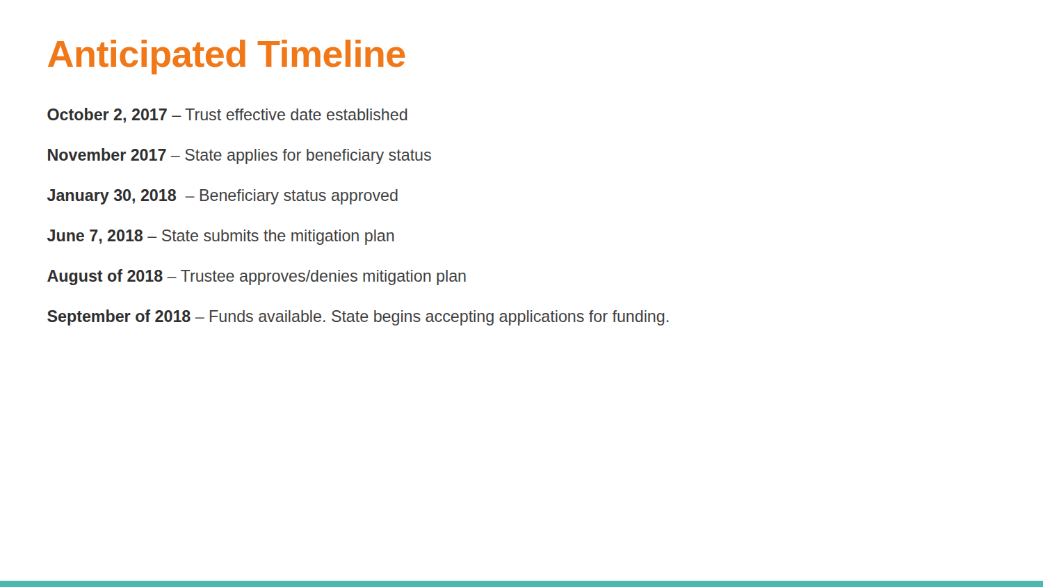Anticipated Timeline
October 2, 2017 – Trust effective date established
November 2017 – State applies for beneficiary status
January 30, 2018 – Beneficiary status approved
June 7, 2018 – State submits the mitigation plan
August of 2018 – Trustee approves/denies mitigation plan
September of 2018 – Funds available. State begins accepting applications for funding.